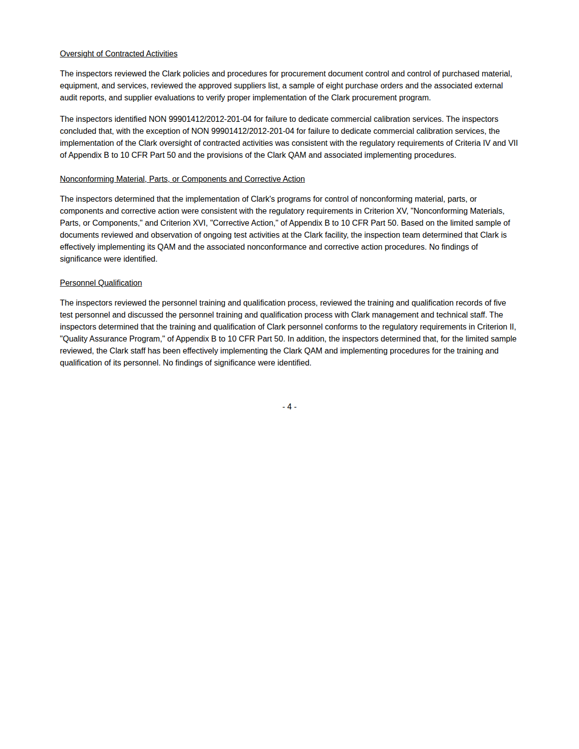Oversight of Contracted Activities
The inspectors reviewed the Clark policies and procedures for procurement document control and control of purchased material, equipment, and services, reviewed the approved suppliers list, a sample of eight purchase orders and the associated external audit reports, and supplier evaluations to verify proper implementation of the Clark procurement program.
The inspectors identified NON 99901412/2012-201-04 for failure to dedicate commercial calibration services. The inspectors concluded that, with the exception of NON 99901412/2012-201-04 for failure to dedicate commercial calibration services, the implementation of the Clark oversight of contracted activities was consistent with the regulatory requirements of Criteria IV and VII of Appendix B to 10 CFR Part 50 and the provisions of the Clark QAM and associated implementing procedures.
Nonconforming Material, Parts, or Components and Corrective Action
The inspectors determined that the implementation of Clark's programs for control of nonconforming material, parts, or components and corrective action were consistent with the regulatory requirements in Criterion XV, "Nonconforming Materials, Parts, or Components," and Criterion XVI, "Corrective Action," of Appendix B to 10 CFR Part 50. Based on the limited sample of documents reviewed and observation of ongoing test activities at the Clark facility, the inspection team determined that Clark is effectively implementing its QAM and the associated nonconformance and corrective action procedures. No findings of significance were identified.
Personnel Qualification
The inspectors reviewed the personnel training and qualification process, reviewed the training and qualification records of five test personnel and discussed the personnel training and qualification process with Clark management and technical staff. The inspectors determined that the training and qualification of Clark personnel conforms to the regulatory requirements in Criterion II, "Quality Assurance Program," of Appendix B to 10 CFR Part 50. In addition, the inspectors determined that, for the limited sample reviewed, the Clark staff has been effectively implementing the Clark QAM and implementing procedures for the training and qualification of its personnel. No findings of significance were identified.
- 4 -